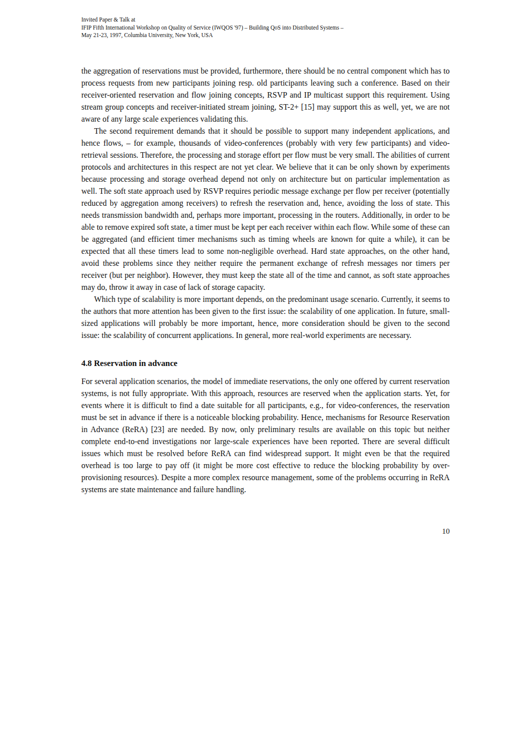Invited Paper & Talk at
IFIP Fifth International Workshop on Quality of Service (IWQOS '97) – Building QoS into Distributed Systems –
May 21-23, 1997, Columbia University, New York, USA
the aggregation of reservations must be provided, furthermore, there should be no central component which has to process requests from new participants joining resp. old participants leaving such a conference. Based on their receiver-oriented reservation and flow joining concepts, RSVP and IP multicast support this requirement. Using stream group concepts and receiver-initiated stream joining, ST-2+ [15] may support this as well, yet, we are not aware of any large scale experiences validating this.
The second requirement demands that it should be possible to support many independent applications, and hence flows, – for example, thousands of video-conferences (probably with very few participants) and video-retrieval sessions. Therefore, the processing and storage effort per flow must be very small. The abilities of current protocols and architectures in this respect are not yet clear. We believe that it can be only shown by experiments because processing and storage overhead depend not only on architecture but on particular implementation as well. The soft state approach used by RSVP requires periodic message exchange per flow per receiver (potentially reduced by aggregation among receivers) to refresh the reservation and, hence, avoiding the loss of state. This needs transmission bandwidth and, perhaps more important, processing in the routers. Additionally, in order to be able to remove expired soft state, a timer must be kept per each receiver within each flow. While some of these can be aggregated (and efficient timer mechanisms such as timing wheels are known for quite a while), it can be expected that all these timers lead to some non-negligible overhead. Hard state approaches, on the other hand, avoid these problems since they neither require the permanent exchange of refresh messages nor timers per receiver (but per neighbor). However, they must keep the state all of the time and cannot, as soft state approaches may do, throw it away in case of lack of storage capacity.
Which type of scalability is more important depends, on the predominant usage scenario. Currently, it seems to the authors that more attention has been given to the first issue: the scalability of one application. In future, small-sized applications will probably be more important, hence, more consideration should be given to the second issue: the scalability of concurrent applications. In general, more real-world experiments are necessary.
4.8 Reservation in advance
For several application scenarios, the model of immediate reservations, the only one offered by current reservation systems, is not fully appropriate. With this approach, resources are reserved when the application starts. Yet, for events where it is difficult to find a date suitable for all participants, e.g., for video-conferences, the reservation must be set in advance if there is a noticeable blocking probability. Hence, mechanisms for Resource Reservation in Advance (ReRA) [23] are needed. By now, only preliminary results are available on this topic but neither complete end-to-end investigations nor large-scale experiences have been reported. There are several difficult issues which must be resolved before ReRA can find widespread support. It might even be that the required overhead is too large to pay off (it might be more cost effective to reduce the blocking probability by over-provisioning resources). Despite a more complex resource management, some of the problems occurring in ReRA systems are state maintenance and failure handling.
10